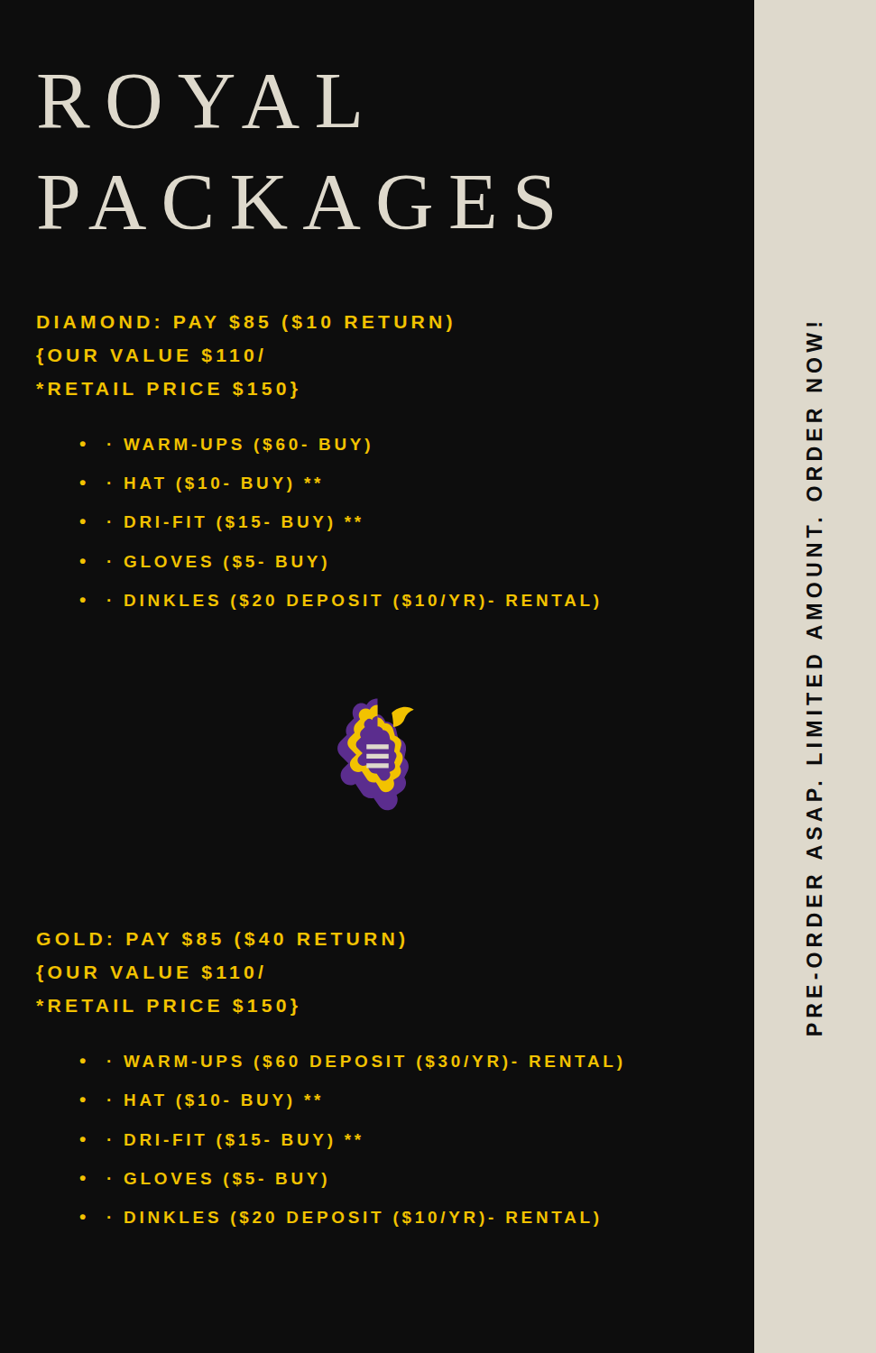Royal
Packages
Diamond: Pay $85 ($10 return)
{Our value $110/
*Retail price $150}
· Warm-ups ($60- buy)
· Hat ($10- buy) **
· Dri-fit ($15- buy) **
· Gloves ($5- buy)
· Dinkles ($20 deposit ($10/yr)- rental)
Gold: Pay $85 ($40 return)
{Our value $110/
*Retail price $150}
· Warm-ups ($60 deposit ($30/yr)- rental)
· Hat ($10- buy) **
· Dri-fit ($15- buy) **
· Gloves ($5- buy)
· Dinkles ($20 deposit ($10/yr)- rental)
Pre-order ASAP. Limited amount. Order now!